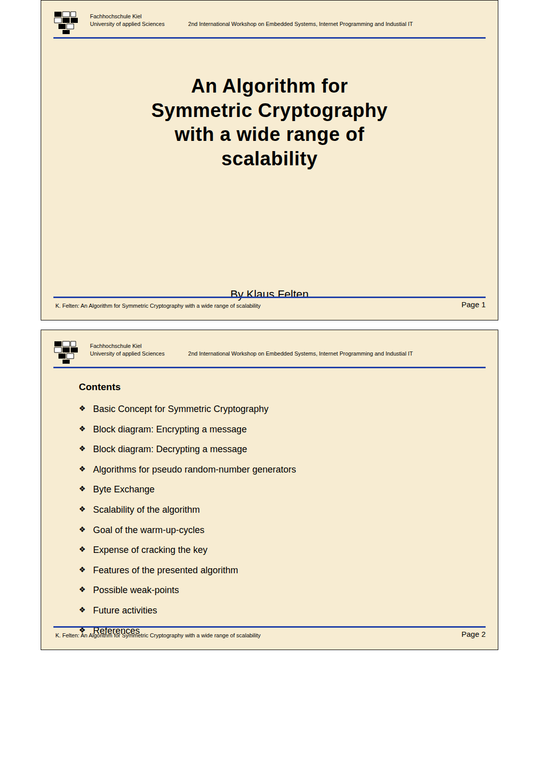Fachhochschule Kiel
University of applied Sciences 2nd International Workshop on Embedded Systems, Internet Programming and Industial IT
An Algorithm for
Symmetric Cryptography
with a wide range of
scalability
By Klaus Felten
K. Felten: An Algorithm for Symmetric Cryptography with a wide range of scalability
Page 1
Fachhochschule Kiel
University of applied Sciences 2nd International Workshop on Embedded Systems, Internet Programming and Industial IT
Contents
Basic Concept for Symmetric Cryptography
Block diagram: Encrypting a message
Block diagram: Decrypting a message
Algorithms for pseudo random-number generators
Byte Exchange
Scalability of the algorithm
Goal of the warm-up-cycles
Expense of cracking the key
Features of the presented algorithm
Possible weak-points
Future activities
References
K. Felten: An Algorithm for Symmetric Cryptography with a wide range of scalability
Page 2